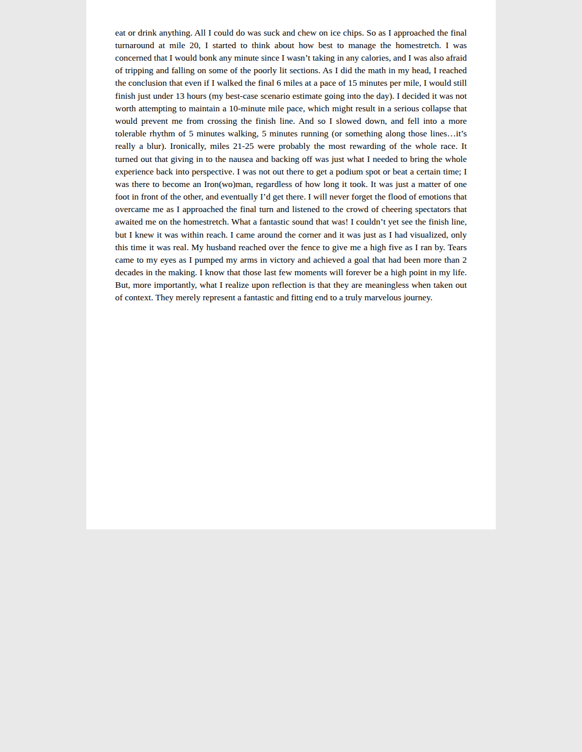eat or drink anything. All I could do was suck and chew on ice chips. So as I approached the final turnaround at mile 20, I started to think about how best to manage the homestretch. I was concerned that I would bonk any minute since I wasn’t taking in any calories, and I was also afraid of tripping and falling on some of the poorly lit sections. As I did the math in my head, I reached the conclusion that even if I walked the final 6 miles at a pace of 15 minutes per mile, I would still finish just under 13 hours (my best-case scenario estimate going into the day). I decided it was not worth attempting to maintain a 10-minute mile pace, which might result in a serious collapse that would prevent me from crossing the finish line. And so I slowed down, and fell into a more tolerable rhythm of 5 minutes walking, 5 minutes running (or something along those lines…it’s really a blur). Ironically, miles 21-25 were probably the most rewarding of the whole race. It turned out that giving in to the nausea and backing off was just what I needed to bring the whole experience back into perspective. I was not out there to get a podium spot or beat a certain time; I was there to become an Iron(wo)man, regardless of how long it took. It was just a matter of one foot in front of the other, and eventually I’d get there. I will never forget the flood of emotions that overcame me as I approached the final turn and listened to the crowd of cheering spectators that awaited me on the homestretch. What a fantastic sound that was! I couldn’t yet see the finish line, but I knew it was within reach. I came around the corner and it was just as I had visualized, only this time it was real. My husband reached over the fence to give me a high five as I ran by. Tears came to my eyes as I pumped my arms in victory and achieved a goal that had been more than 2 decades in the making. I know that those last few moments will forever be a high point in my life. But, more importantly, what I realize upon reflection is that they are meaningless when taken out of context. They merely represent a fantastic and fitting end to a truly marvelous journey.